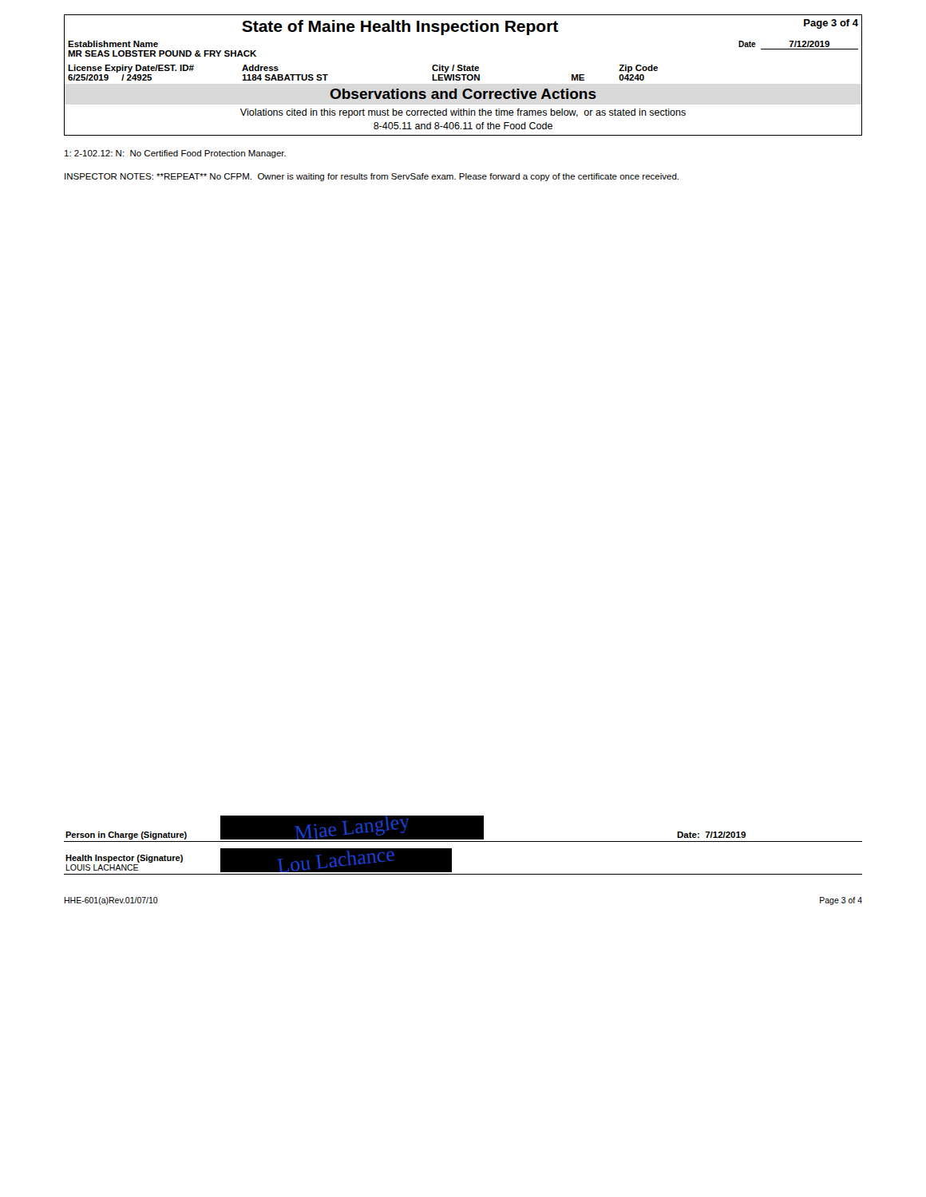| State of Maine Health Inspection Report | Page 3 of 4 |
| Establishment Name | Date 7/12/2019 |
| MR SEAS LOBSTER POUND & FRY SHACK |
| License Expiry Date/EST. ID# 6/25/2019 / 24925 | Address 1184 SABATTUS ST | / City / State / / Zip Code / / LEWISTON / ME / 04240 / |
| Observations and Corrective Actions |
| Violations cited in this report must be corrected within the time frames below, or as stated in sections 8-405.11 and 8-406.11 of the Food Code |
1: 2-102.12: N: No Certified Food Protection Manager.
INSPECTOR NOTES: **REPEAT** No CFPM. Owner is waiting for results from ServSafe exam. Please forward a copy of the certificate once received.
| Person in Charge (Signature) | Mjae Langley | Date: 7/12/2019 |
| Health Inspector (Signature) LOUIS LACHANCE | Lou Lachance | |
HHE-601(a)Rev.01/07/10 Page 3 of 4